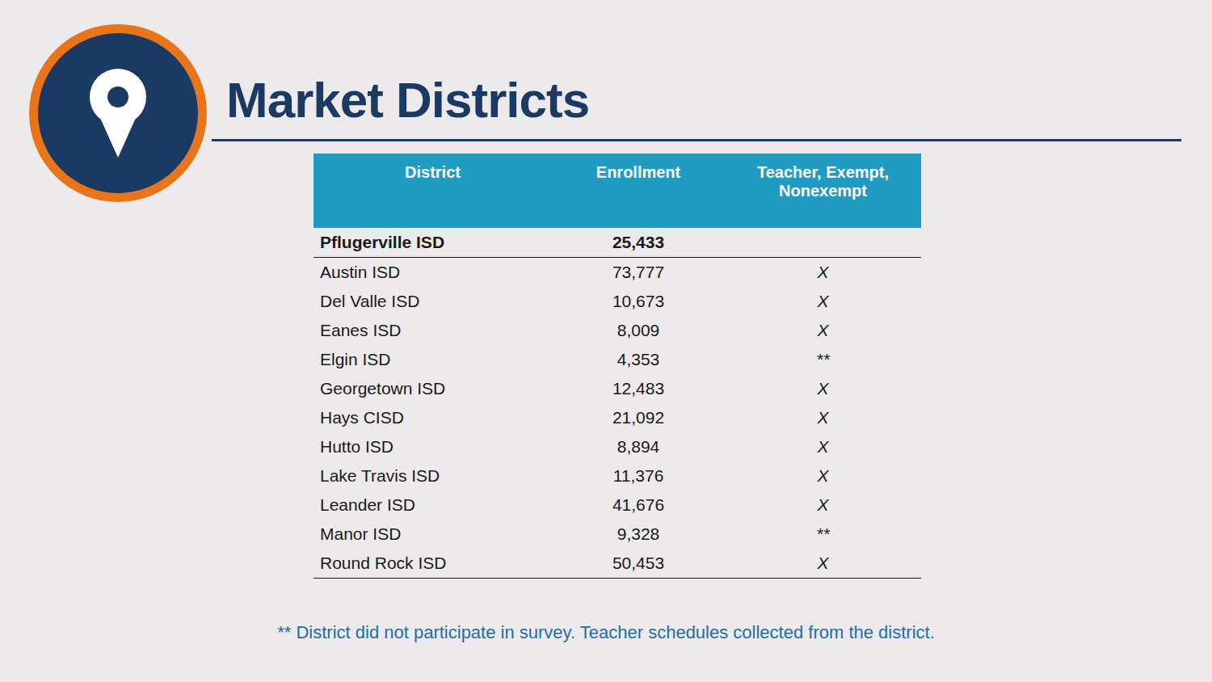Market Districts
| District | Enrollment | Teacher, Exempt, Nonexempt |
| --- | --- | --- |
| Pflugerville ISD | 25,433 | |
| Austin ISD | 73,777 | X |
| Del Valle ISD | 10,673 | X |
| Eanes ISD | 8,009 | X |
| Elgin ISD | 4,353 | ** |
| Georgetown ISD | 12,483 | X |
| Hays CISD | 21,092 | X |
| Hutto ISD | 8,894 | X |
| Lake Travis ISD | 11,376 | X |
| Leander ISD | 41,676 | X |
| Manor ISD | 9,328 | ** |
| Round Rock ISD | 50,453 | X |
** District did not participate in survey. Teacher schedules collected from the district.